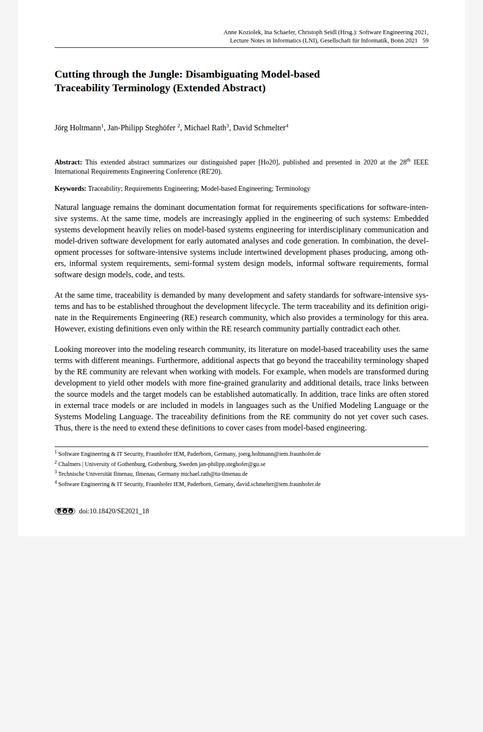Anne Koziolek, Ina Schaefer, Christoph Seidl (Hrsg.): Software Engineering 2021, Lecture Notes in Informatics (LNI), Gesellschaft für Informatik, Bonn 2021 59
Cutting through the Jungle: Disambiguating Model-based
Traceability Terminology (Extended Abstract)
Jörg Holtmann1, Jan-Philipp Steghöfer 2, Michael Rath3, David Schmelter4
Abstract: This extended abstract summarizes our distinguished paper [Ho20], published and presented in 2020 at the 28th IEEE International Requirements Engineering Conference (RE'20).
Keywords: Traceability; Requirements Engineering; Model-based Engineering; Terminology
Natural language remains the dominant documentation format for requirements specifications for software-intensive systems. At the same time, models are increasingly applied in the engineering of such systems: Embedded systems development heavily relies on model-based systems engineering for interdisciplinary communication and model-driven software development for early automated analyses and code generation. In combination, the development processes for software-intensive systems include intertwined development phases producing, among others, informal system requirements, semi-formal system design models, informal software requirements, formal software design models, code, and tests.
At the same time, traceability is demanded by many development and safety standards for software-intensive systems and has to be established throughout the development lifecycle. The term traceability and its definition originate in the Requirements Engineering (RE) research community, which also provides a terminology for this area. However, existing definitions even only within the RE research community partially contradict each other.
Looking moreover into the modeling research community, its literature on model-based traceability uses the same terms with different meanings. Furthermore, additional aspects that go beyond the traceability terminology shaped by the RE community are relevant when working with models. For example, when models are transformed during development to yield other models with more fine-grained granularity and additional details, trace links between the source models and the target models can be established automatically. In addition, trace links are often stored in external trace models or are included in models in languages such as the Unified Modeling Language or the Systems Modeling Language. The traceability definitions from the RE community do not yet cover such cases. Thus, there is the need to extend these definitions to cover cases from model-based engineering.
1 Software Engineering & IT Security, Fraunhofer IEM, Paderborn, Germany, joerg.holtmann@iem.fraunhofer.de
2 Chalmers | University of Gothenburg, Gothenburg, Sweden jan-philipp.steghofer@gu.se
3 Technische Universität Ilmenau, Ilmenau, Germany michael.rath@tu-ilmenau.de
4 Software Engineering & IT Security, Fraunhofer IEM, Paderborn, Gemany, david.schmelter@iem.fraunhofer.de
cc●● doi:10.18420/SE2021_18